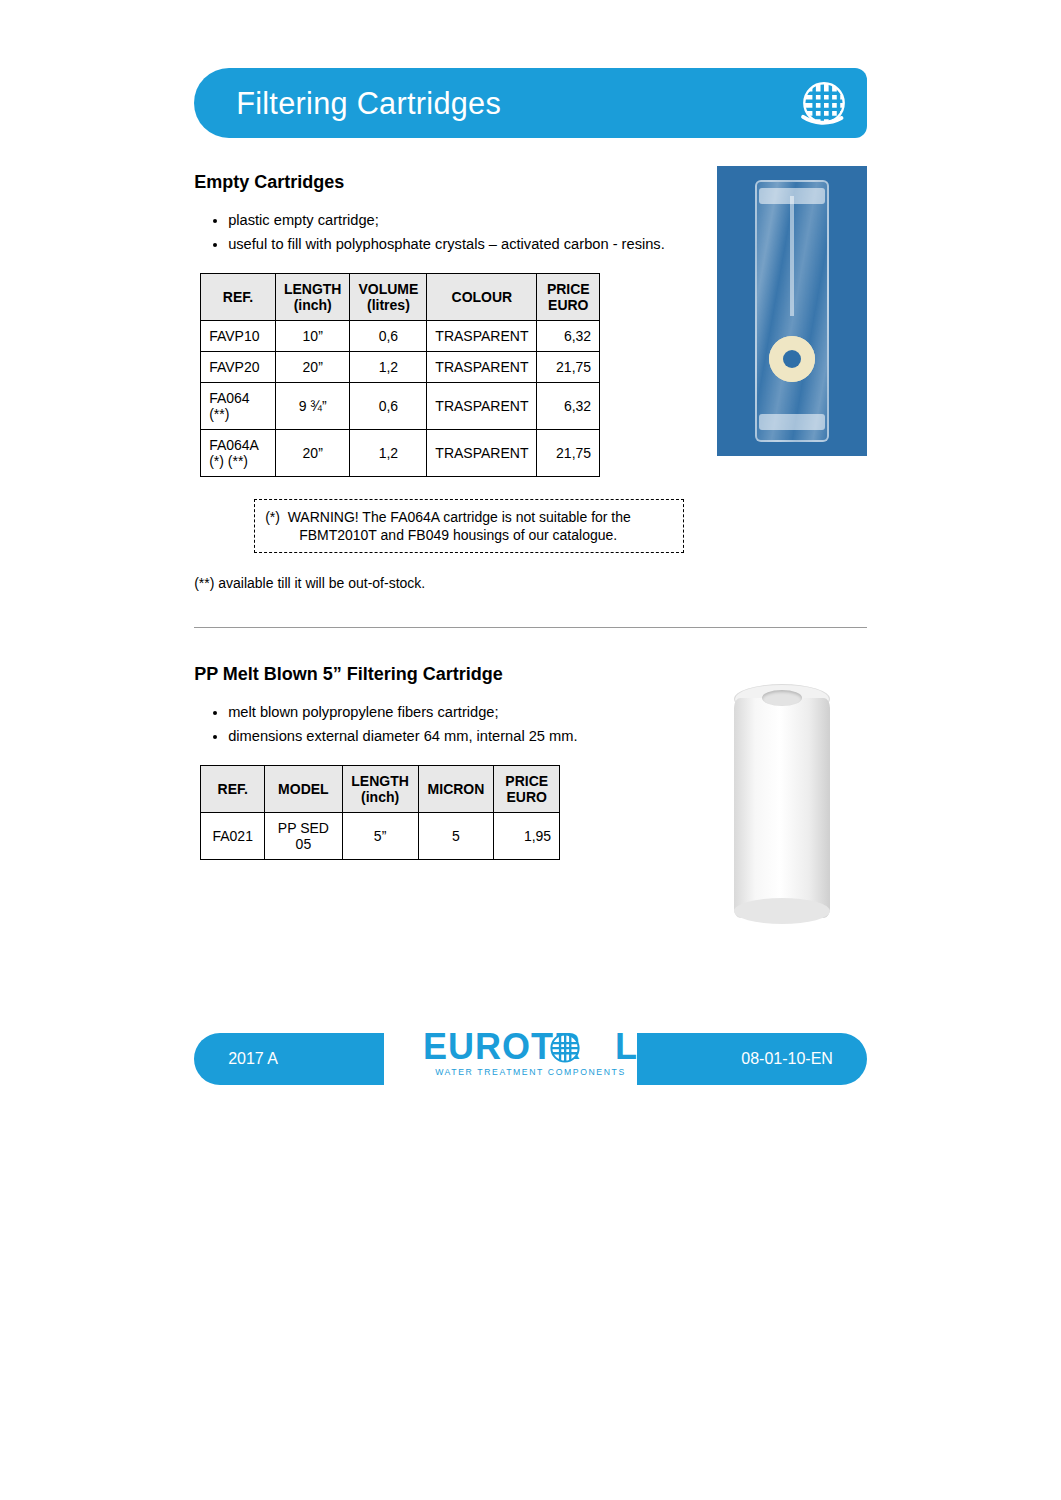Filtering Cartridges
Empty Cartridges
plastic empty cartridge;
useful to fill with polyphosphate crystals – activated carbon - resins.
| REF. | LENGTH (inch) | VOLUME (litres) | COLOUR | PRICE EURO |
| --- | --- | --- | --- | --- |
| FAVP10 | 10” | 0,6 | TRASPARENT | 6,32 |
| FAVP20 | 20” | 1,2 | TRASPARENT | 21,75 |
| FA064 (**) | 9 ¾” | 0,6 | TRASPARENT | 6,32 |
| FA064A (*) (**) | 20” | 1,2 | TRASPARENT | 21,75 |
(*) WARNING! The FA064A cartridge is not suitable for the FBMT2010T and FB049 housings of our catalogue.
(**) available till it will be out-of-stock.
PP Melt Blown 5” Filtering Cartridge
melt blown polypropylene fibers cartridge;
dimensions external diameter 64 mm, internal 25 mm.
| REF. | MODEL | LENGTH (inch) | MICRON | PRICE EURO |
| --- | --- | --- | --- | --- |
| FA021 | PP SED 05 | 5” | 5 | 1,95 |
2017 A
EUROTR L
WATER TREATMENT COMPONENTS
08-01-10-EN